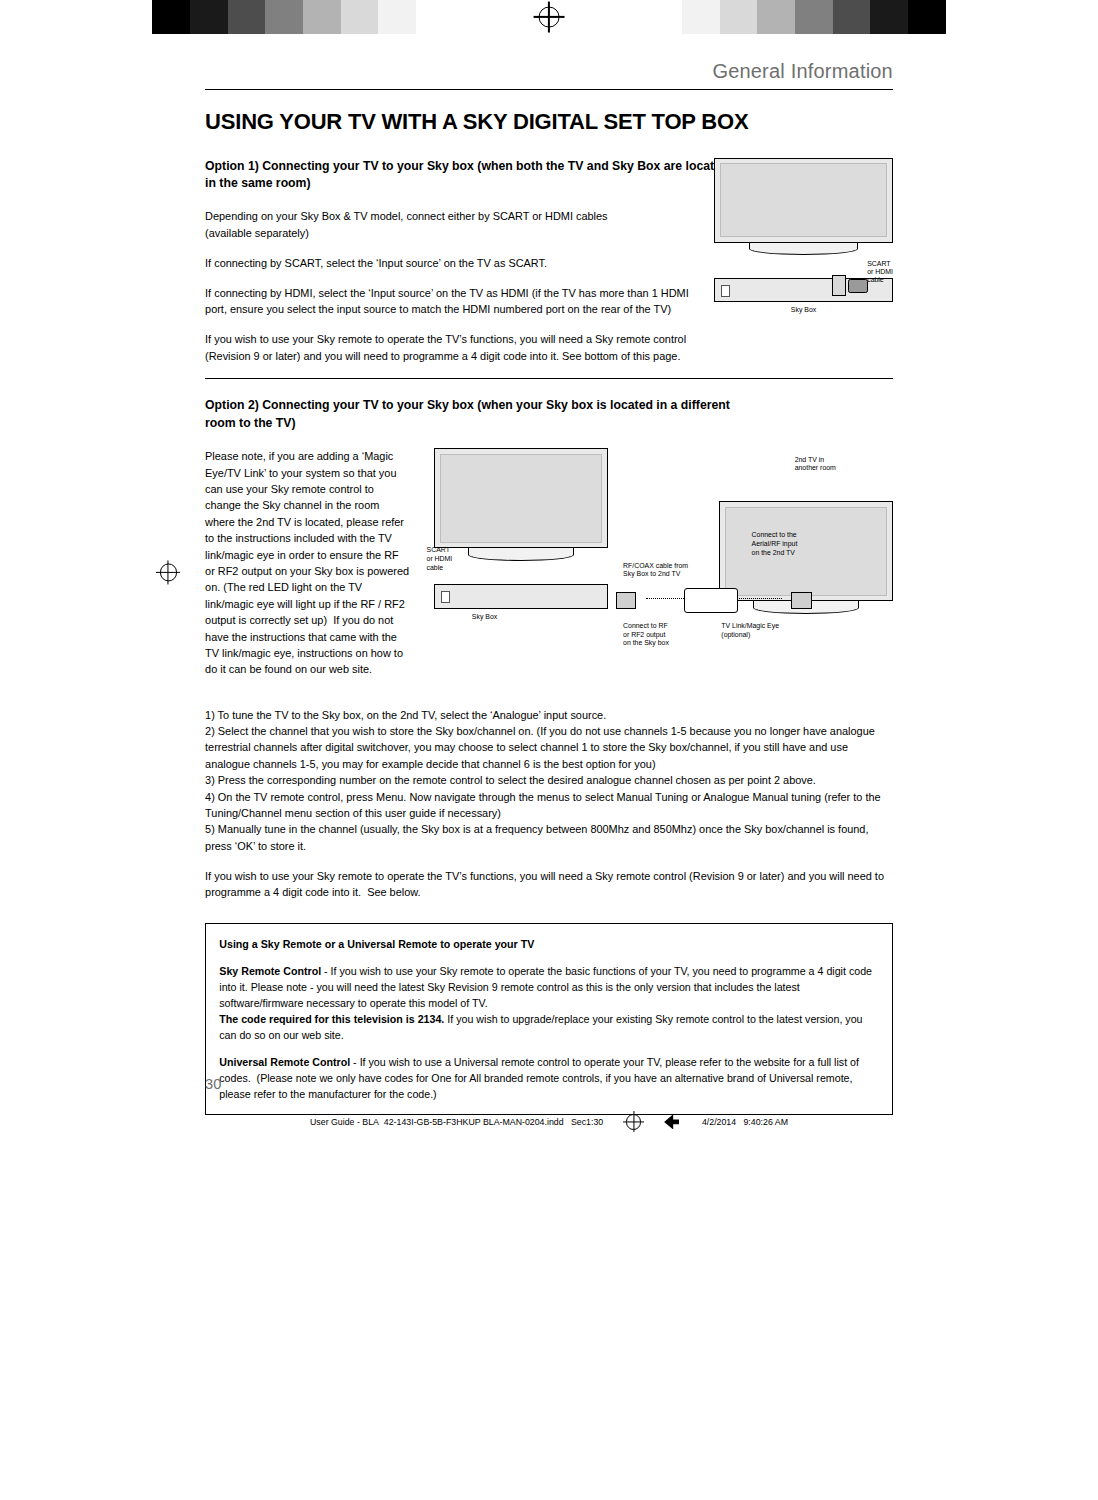General Information
USING YOUR TV WITH A SKY DIGITAL SET TOP BOX
Option 1) Connecting your TV to your Sky box (when both the TV and Sky Box are located
in the same room)
Depending on your Sky Box & TV model, connect either by SCART or HDMI cables
(available separately)
If connecting by SCART, select the ‘Input source’ on the TV as SCART.
If connecting by HDMI, select the ‘Input source’ on the TV as HDMI (if the TV has more than 1 HDMI port, ensure you select the input source to match the HDMI numbered port on the rear of the TV)
If you wish to use your Sky remote to operate the TV’s functions, you will need a Sky remote control (Revision 9 or later) and you will need to programme a 4 digit code into it. See bottom of this page.
Sky Box
SCART
or HDMI
cable
Option 2) Connecting your TV to your Sky box (when your Sky box is located in a different
room to the TV)
Please note, if you are adding a ‘Magic Eye/TV Link’ to your system so that you can use your Sky remote control to change the Sky channel in the room where the 2nd TV is located, please refer to the instructions included with the TV link/magic eye in order to ensure the RF or RF2 output on your Sky box is powered on. (The red LED light on the TV link/magic eye will light up if the RF / RF2 output is correctly set up) If you do not have the instructions that came with the TV link/magic eye, instructions on how to do it can be found on our web site.
Sky Box
SCART
or HDMI
cable
RF/COAX cable from
Sky Box to 2nd TV
Connect to RF
or RF2 output
on the Sky box
TV Link/Magic Eye
(optional)
Connect to the
Aerial/RF input
on the 2nd TV
2nd TV in
another room
1) To tune the TV to the Sky box, on the 2nd TV, select the ‘Analogue’ input source.
2) Select the channel that you wish to store the Sky box/channel on. (If you do not use channels 1-5 because you no longer have analogue terrestrial channels after digital switchover, you may choose to select channel 1 to store the Sky box/channel, if you still have and use analogue channels 1-5, you may for example decide that channel 6 is the best option for you)
3) Press the corresponding number on the remote control to select the desired analogue channel chosen as per point 2 above.
4) On the TV remote control, press Menu. Now navigate through the menus to select Manual Tuning or Analogue Manual tuning (refer to the Tuning/Channel menu section of this user guide if necessary)
5) Manually tune in the channel (usually, the Sky box is at a frequency between 800Mhz and 850Mhz) once the Sky box/channel is found, press ‘OK’ to store it.
If you wish to use your Sky remote to operate the TV’s functions, you will need a Sky remote control (Revision 9 or later) and you will need to programme a 4 digit code into it. See below.
Using a Sky Remote or a Universal Remote to operate your TV
Sky Remote Control - If you wish to use your Sky remote to operate the basic functions of your TV, you need to programme a 4 digit code into it. Please note - you will need the latest Sky Revision 9 remote control as this is the only version that includes the latest software/firmware necessary to operate this model of TV.
The code required for this television is 2134. If you wish to upgrade/replace your existing Sky remote control to the latest version, you can do so on our web site.
Universal Remote Control - If you wish to use a Universal remote control to operate your TV, please refer to the website for a full list of codes. (Please note we only have codes for One for All branded remote controls, if you have an alternative brand of Universal remote, please refer to the manufacturer for the code.)
30
User Guide - BLA 42-143I-GB-5B-F3HKUP BLA-MAN-0204.indd Sec1:30 4/2/2014 9:40:26 AM